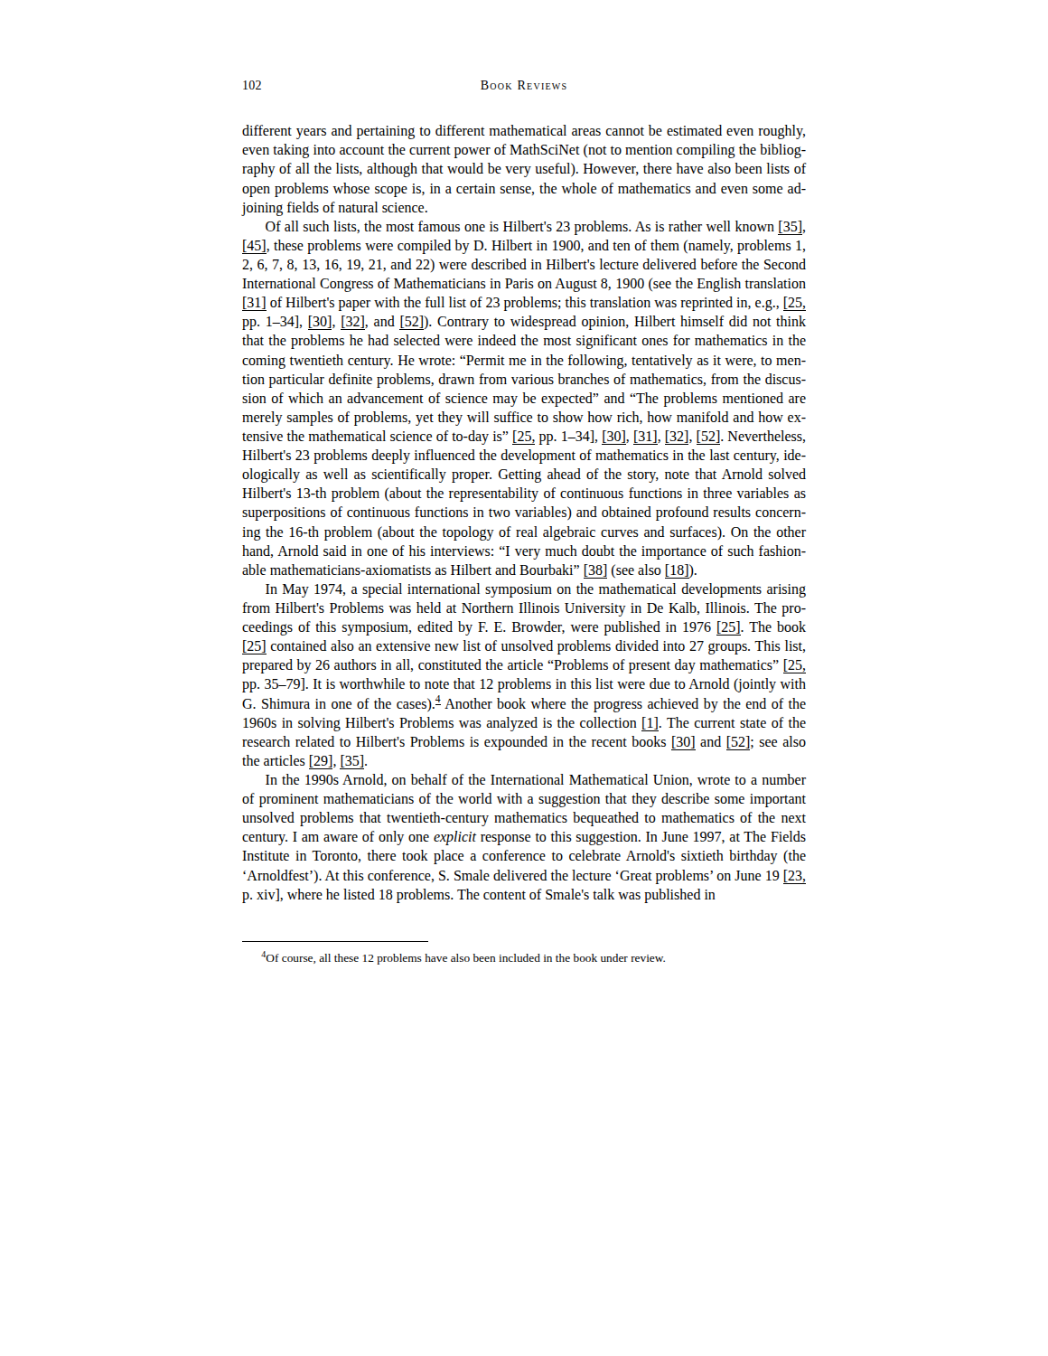102 Book Reviews
different years and pertaining to different mathematical areas cannot be estimated even roughly, even taking into account the current power of MathSciNet (not to mention compiling the bibliography of all the lists, although that would be very useful). However, there have also been lists of open problems whose scope is, in a certain sense, the whole of mathematics and even some adjoining fields of natural science.
Of all such lists, the most famous one is Hilbert's 23 problems. As is rather well known [35], [45], these problems were compiled by D. Hilbert in 1900, and ten of them (namely, problems 1, 2, 6, 7, 8, 13, 16, 19, 21, and 22) were described in Hilbert's lecture delivered before the Second International Congress of Mathematicians in Paris on August 8, 1900 (see the English translation [31] of Hilbert's paper with the full list of 23 problems; this translation was reprinted in, e.g., [25, pp. 1–34], [30], [32], and [52]). Contrary to widespread opinion, Hilbert himself did not think that the problems he had selected were indeed the most significant ones for mathematics in the coming twentieth century. He wrote: “Permit me in the following, tentatively as it were, to mention particular definite problems, drawn from various branches of mathematics, from the discussion of which an advancement of science may be expected” and “The problems mentioned are merely samples of problems, yet they will suffice to show how rich, how manifold and how extensive the mathematical science of to-day is” [25, pp. 1–34], [30], [31], [32], [52]. Nevertheless, Hilbert's 23 problems deeply influenced the development of mathematics in the last century, ideologically as well as scientifically proper. Getting ahead of the story, note that Arnold solved Hilbert's 13-th problem (about the representability of continuous functions in three variables as superpositions of continuous functions in two variables) and obtained profound results concerning the 16-th problem (about the topology of real algebraic curves and surfaces). On the other hand, Arnold said in one of his interviews: “I very much doubt the importance of such fashionable mathematicians-axiomatists as Hilbert and Bourbaki” [38] (see also [18]).
In May 1974, a special international symposium on the mathematical developments arising from Hilbert's Problems was held at Northern Illinois University in De Kalb, Illinois. The proceedings of this symposium, edited by F. E. Browder, were published in 1976 [25]. The book [25] contained also an extensive new list of unsolved problems divided into 27 groups. This list, prepared by 26 authors in all, constituted the article “Problems of present day mathematics” [25, pp. 35–79]. It is worthwhile to note that 12 problems in this list were due to Arnold (jointly with G. Shimura in one of the cases).4 Another book where the progress achieved by the end of the 1960s in solving Hilbert's Problems was analyzed is the collection [1]. The current state of the research related to Hilbert's Problems is expounded in the recent books [30] and [52]; see also the articles [29], [35].
In the 1990s Arnold, on behalf of the International Mathematical Union, wrote to a number of prominent mathematicians of the world with a suggestion that they describe some important unsolved problems that twentieth-century mathematics bequeathed to mathematics of the next century. I am aware of only one explicit response to this suggestion. In June 1997, at The Fields Institute in Toronto, there took place a conference to celebrate Arnold's sixtieth birthday (the ‘Arnoldfest’). At this conference, S. Smale delivered the lecture ‘Great problems’ on June 19 [23, p. xiv], where he listed 18 problems. The content of Smale's talk was published in
4Of course, all these 12 problems have also been included in the book under review.